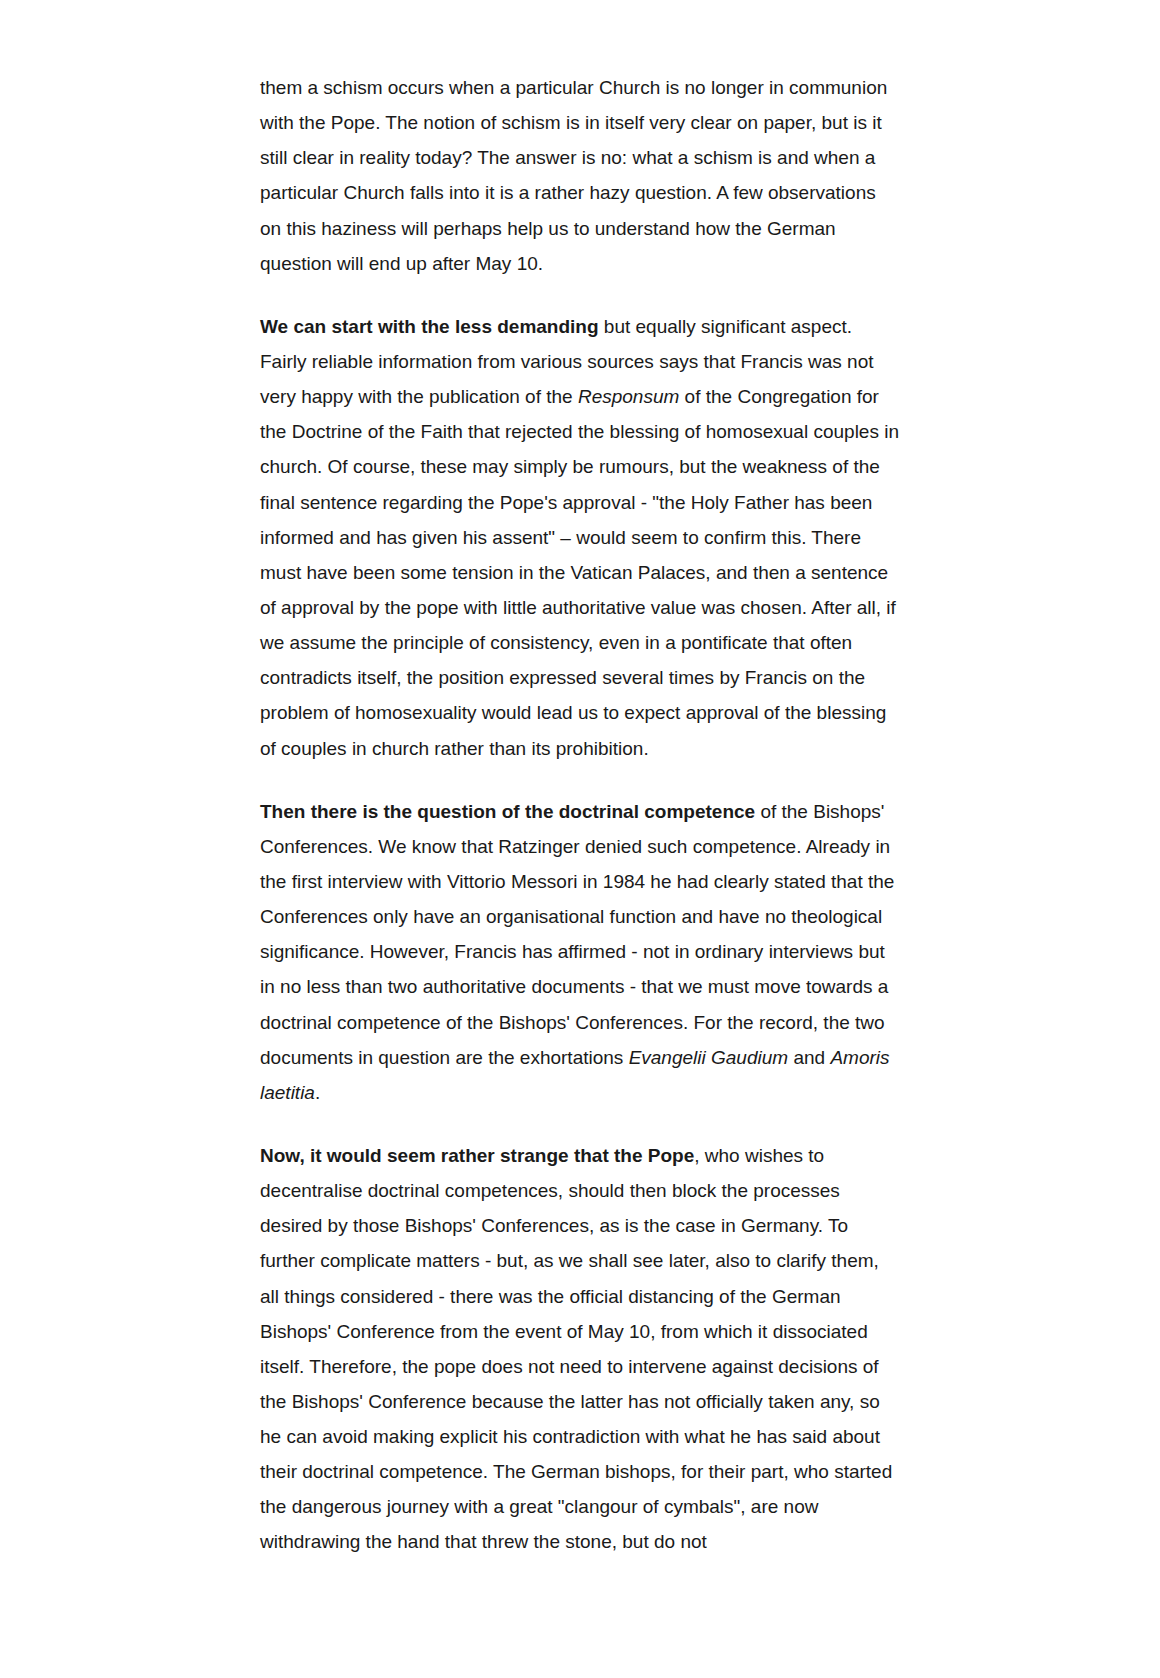them a schism occurs when a particular Church is no longer in communion with the Pope. The notion of schism is in itself very clear on paper, but is it still clear in reality today? The answer is no: what a schism is and when a particular Church falls into it is a rather hazy question. A few observations on this haziness will perhaps help us to understand how the German question will end up after May 10.
We can start with the less demanding but equally significant aspect. Fairly reliable information from various sources says that Francis was not very happy with the publication of the Responsum of the Congregation for the Doctrine of the Faith that rejected the blessing of homosexual couples in church. Of course, these may simply be rumours, but the weakness of the final sentence regarding the Pope's approval - "the Holy Father has been informed and has given his assent" – would seem to confirm this. There must have been some tension in the Vatican Palaces, and then a sentence of approval by the pope with little authoritative value was chosen. After all, if we assume the principle of consistency, even in a pontificate that often contradicts itself, the position expressed several times by Francis on the problem of homosexuality would lead us to expect approval of the blessing of couples in church rather than its prohibition.
Then there is the question of the doctrinal competence of the Bishops' Conferences. We know that Ratzinger denied such competence. Already in the first interview with Vittorio Messori in 1984 he had clearly stated that the Conferences only have an organisational function and have no theological significance. However, Francis has affirmed - not in ordinary interviews but in no less than two authoritative documents - that we must move towards a doctrinal competence of the Bishops' Conferences. For the record, the two documents in question are the exhortations Evangelii Gaudium and Amoris laetitia.
Now, it would seem rather strange that the Pope, who wishes to decentralise doctrinal competences, should then block the processes desired by those Bishops' Conferences, as is the case in Germany. To further complicate matters - but, as we shall see later, also to clarify them, all things considered - there was the official distancing of the German Bishops' Conference from the event of May 10, from which it dissociated itself. Therefore, the pope does not need to intervene against decisions of the Bishops' Conference because the latter has not officially taken any, so he can avoid making explicit his contradiction with what he has said about their doctrinal competence. The German bishops, for their part, who started the dangerous journey with a great "clangour of cymbals", are now withdrawing the hand that threw the stone, but do not